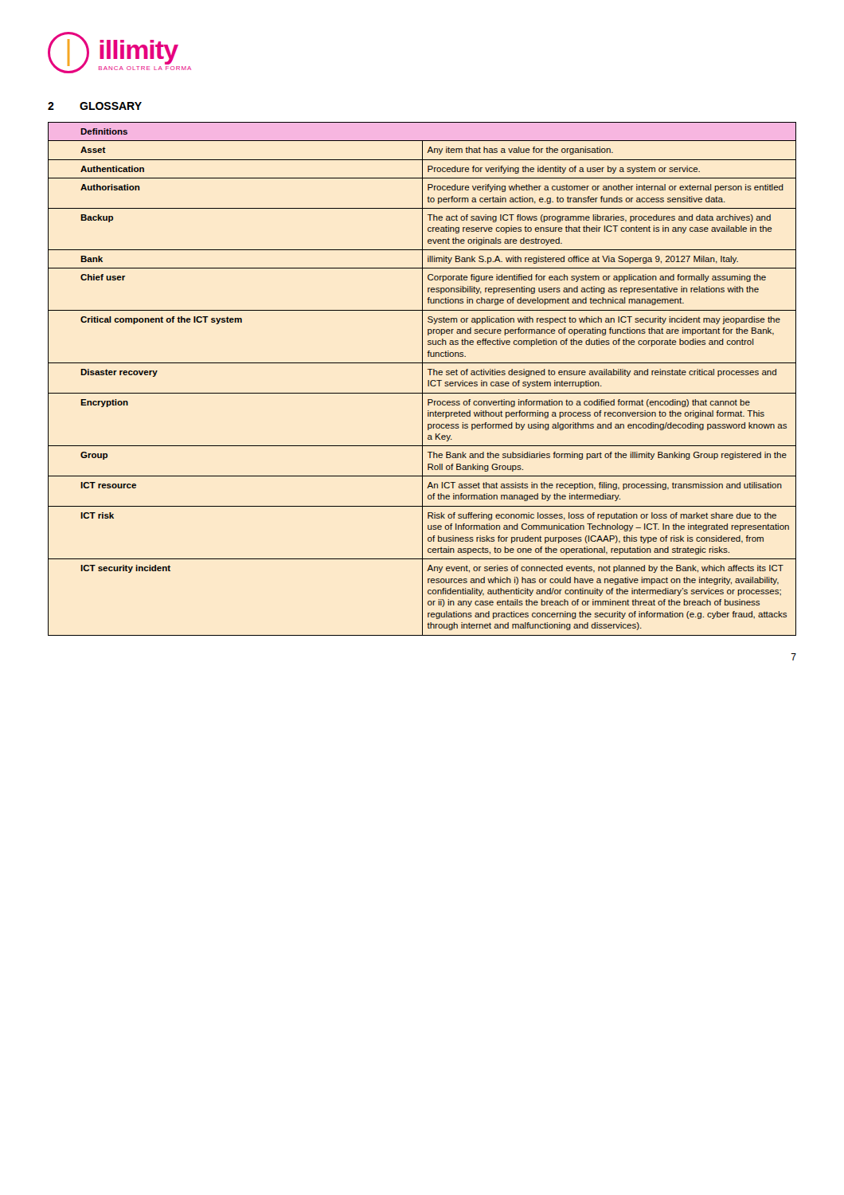illimity
BANCA OLTRE LA FORMA
2 GLOSSARY
| Definitions |
| --- |
| Asset | Any item that has a value for the organisation. |
| Authentication | Procedure for verifying the identity of a user by a system or service. |
| Authorisation | Procedure verifying whether a customer or another internal or external person is entitled to perform a certain action, e.g. to transfer funds or access sensitive data. |
| Backup | The act of saving ICT flows (programme libraries, procedures and data archives) and creating reserve copies to ensure that their ICT content is in any case available in the event the originals are destroyed. |
| Bank | illimity Bank S.p.A. with registered office at Via Soperga 9, 20127 Milan, Italy. |
| Chief user | Corporate figure identified for each system or application and formally assuming the responsibility, representing users and acting as representative in relations with the functions in charge of development and technical management. |
| Critical component of the ICT system | System or application with respect to which an ICT security incident may jeopardise the proper and secure performance of operating functions that are important for the Bank, such as the effective completion of the duties of the corporate bodies and control functions. |
| Disaster recovery | The set of activities designed to ensure availability and reinstate critical processes and ICT services in case of system interruption. |
| Encryption | Process of converting information to a codified format (encoding) that cannot be interpreted without performing a process of reconversion to the original format. This process is performed by using algorithms and an encoding/decoding password known as a Key. |
| Group | The Bank and the subsidiaries forming part of the illimity Banking Group registered in the Roll of Banking Groups. |
| ICT resource | An ICT asset that assists in the reception, filing, processing, transmission and utilisation of the information managed by the intermediary. |
| ICT risk | Risk of suffering economic losses, loss of reputation or loss of market share due to the use of Information and Communication Technology – ICT. In the integrated representation of business risks for prudent purposes (ICAAP), this type of risk is considered, from certain aspects, to be one of the operational, reputation and strategic risks. |
| ICT security incident | Any event, or series of connected events, not planned by the Bank, which affects its ICT resources and which i) has or could have a negative impact on the integrity, availability, confidentiality, authenticity and/or continuity of the intermediary’s services or processes; or ii) in any case entails the breach of or imminent threat of the breach of business regulations and practices concerning the security of information (e.g. cyber fraud, attacks through internet and malfunctioning and disservices). |
7